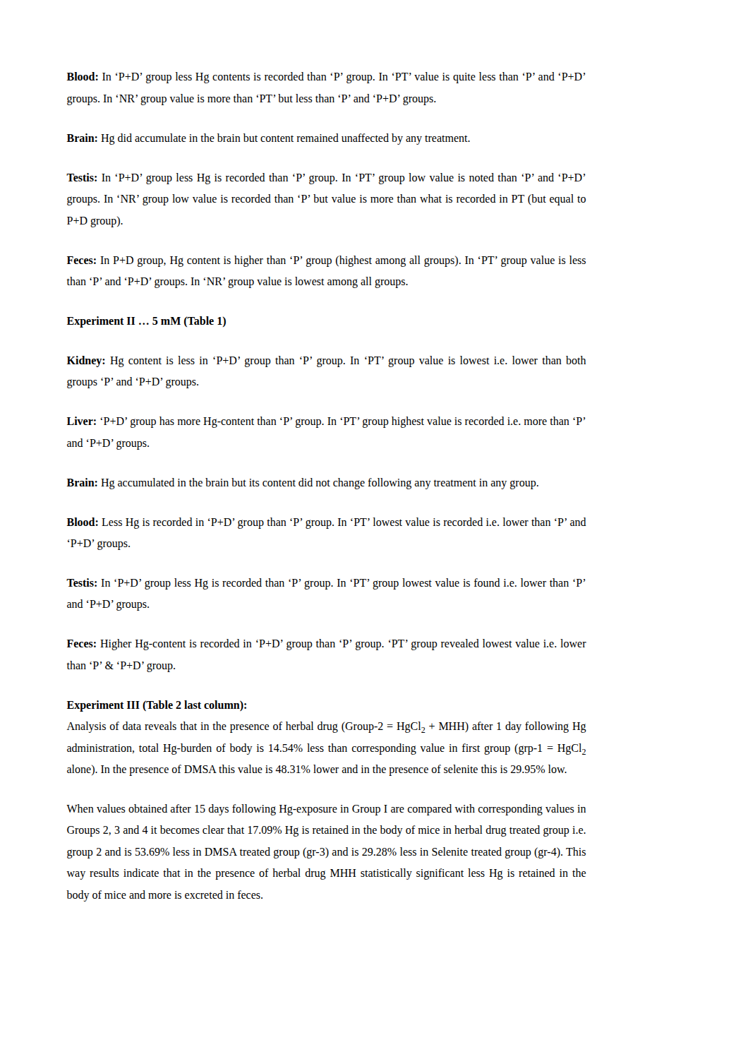Blood: In ‘P+D’ group less Hg contents is recorded than ‘P’ group. In ‘PT’ value is quite less than ‘P’ and ‘P+D’ groups. In ‘NR’ group value is more than ‘PT’ but less than ‘P’ and ‘P+D’ groups.
Brain: Hg did accumulate in the brain but content remained unaffected by any treatment.
Testis: In ‘P+D’ group less Hg is recorded than ‘P’ group. In ‘PT’ group low value is noted than ‘P’ and ‘P+D’ groups. In ‘NR’ group low value is recorded than ‘P’ but value is more than what is recorded in PT (but equal to P+D group).
Feces: In P+D group, Hg content is higher than ‘P’ group (highest among all groups). In ‘PT’ group value is less than ‘P’ and ‘P+D’ groups. In ‘NR’ group value is lowest among all groups.
Experiment II … 5 mM (Table 1)
Kidney: Hg content is less in ‘P+D’ group than ‘P’ group. In ‘PT’ group value is lowest i.e. lower than both groups ‘P’ and ‘P+D’ groups.
Liver: ‘P+D’ group has more Hg-content than ‘P’ group. In ‘PT’ group highest value is recorded i.e. more than ‘P’ and ‘P+D’ groups.
Brain: Hg accumulated in the brain but its content did not change following any treatment in any group.
Blood: Less Hg is recorded in ‘P+D’ group than ‘P’ group. In ‘PT’ lowest value is recorded i.e. lower than ‘P’ and ‘P+D’ groups.
Testis: In ‘P+D’ group less Hg is recorded than ‘P’ group. In ‘PT’ group lowest value is found i.e. lower than ‘P’ and ‘P+D’ groups.
Feces: Higher Hg-content is recorded in ‘P+D’ group than ‘P’ group. ‘PT’ group revealed lowest value i.e. lower than ‘P’ & ‘P+D’ group.
Experiment III (Table 2 last column):
Analysis of data reveals that in the presence of herbal drug (Group-2 = HgCl2 + MHH) after 1 day following Hg administration, total Hg-burden of body is 14.54% less than corresponding value in first group (grp-1 = HgCl2 alone). In the presence of DMSA this value is 48.31% lower and in the presence of selenite this is 29.95% low.
When values obtained after 15 days following Hg-exposure in Group I are compared with corresponding values in Groups 2, 3 and 4 it becomes clear that 17.09% Hg is retained in the body of mice in herbal drug treated group i.e. group 2 and is 53.69% less in DMSA treated group (gr-3) and is 29.28% less in Selenite treated group (gr-4). This way results indicate that in the presence of herbal drug MHH statistically significant less Hg is retained in the body of mice and more is excreted in feces.